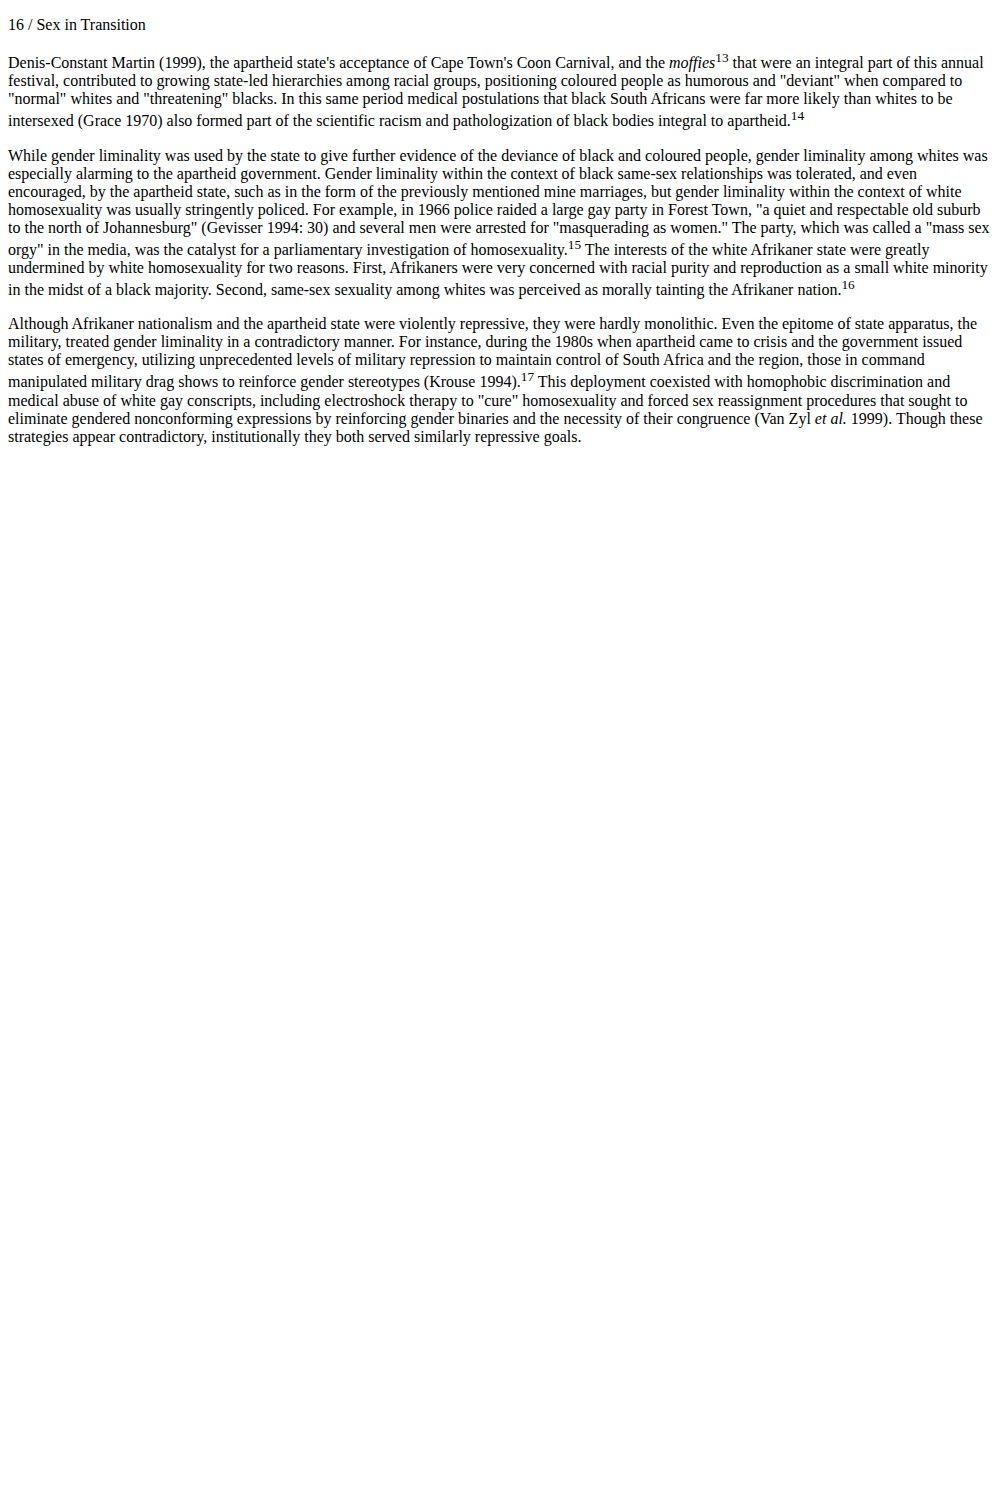16 / Sex in Transition
Denis-Constant Martin (1999), the apartheid state's acceptance of Cape Town's Coon Carnival, and the moffies13 that were an integral part of this annual festival, contributed to growing state-led hierarchies among racial groups, positioning coloured people as humorous and "deviant" when compared to "normal" whites and "threatening" blacks. In this same period medical postulations that black South Africans were far more likely than whites to be intersexed (Grace 1970) also formed part of the scientific racism and pathologization of black bodies integral to apartheid.14
While gender liminality was used by the state to give further evidence of the deviance of black and coloured people, gender liminality among whites was especially alarming to the apartheid government. Gender liminality within the context of black same-sex relationships was tolerated, and even encouraged, by the apartheid state, such as in the form of the previously mentioned mine marriages, but gender liminality within the context of white homosexuality was usually stringently policed. For example, in 1966 police raided a large gay party in Forest Town, "a quiet and respectable old suburb to the north of Johannesburg" (Gevisser 1994: 30) and several men were arrested for "masquerading as women." The party, which was called a "mass sex orgy" in the media, was the catalyst for a parliamentary investigation of homosexuality.15 The interests of the white Afrikaner state were greatly undermined by white homosexuality for two reasons. First, Afrikaners were very concerned with racial purity and reproduction as a small white minority in the midst of a black majority. Second, same-sex sexuality among whites was perceived as morally tainting the Afrikaner nation.16
Although Afrikaner nationalism and the apartheid state were violently repressive, they were hardly monolithic. Even the epitome of state apparatus, the military, treated gender liminality in a contradictory manner. For instance, during the 1980s when apartheid came to crisis and the government issued states of emergency, utilizing unprecedented levels of military repression to maintain control of South Africa and the region, those in command manipulated military drag shows to reinforce gender stereotypes (Krouse 1994).17 This deployment coexisted with homophobic discrimination and medical abuse of white gay conscripts, including electroshock therapy to "cure" homosexuality and forced sex reassignment procedures that sought to eliminate gendered nonconforming expressions by reinforcing gender binaries and the necessity of their congruence (Van Zyl et al. 1999). Though these strategies appear contradictory, institutionally they both served similarly repressive goals.